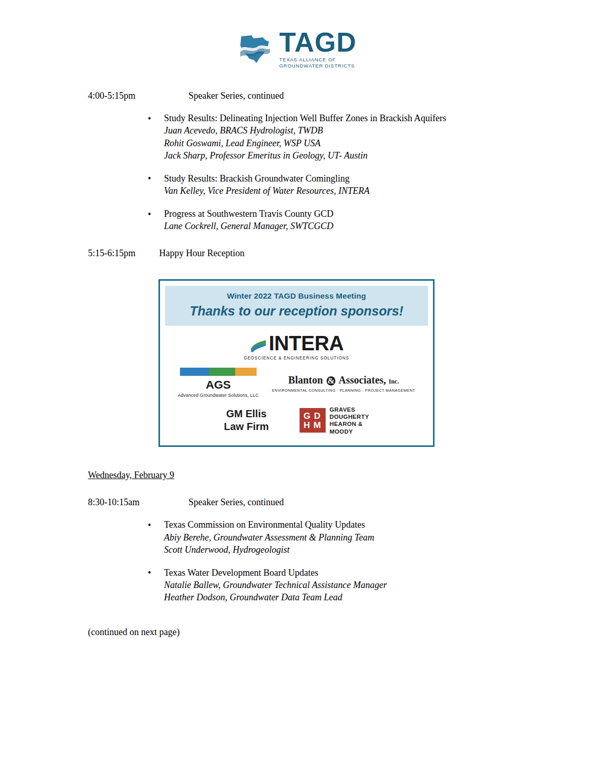TAGD Texas Alliance of
Groundwater Districts
4:00-5:15pm
Speaker Series, continued
Study Results: Delineating Injection Well Buffer Zones in Brackish Aquifers
Juan Acevedo, BRACS Hydrologist, TWDB
Rohit Goswami, Lead Engineer, WSP USA
Jack Sharp, Professor Emeritus in Geology, UT- Austin
Study Results: Brackish Groundwater Comingling
Van Kelley, Vice President of Water Resources, INTERA
Progress at Southwestern Travis County GCD
Lane Cockrell, General Manager, SWTCGCD
5:15-6:15pm
Happy Hour Reception
Winter 2022 TAGD Business Meeting
Thanks to our reception sponsors!
INTERA
GEOSCIENCE & ENGINEERING SOLUTIONS
AGS
Advanced Groundwater Solutions, LLC
Blanton & Associates, Inc.
ENVIRONMENTAL CONSULTING · PLANNING · PROJECT MANAGEMENT
GM Ellis
Law Firm
G D
H M
GRAVES
DOUGHERTY
HEARON &
MOODY
Wednesday, February 9
8:30-10:15am
Speaker Series, continued
Texas Commission on Environmental Quality Updates
Abiy Berehe, Groundwater Assessment & Planning Team
Scott Underwood, Hydrogeologist
Texas Water Development Board Updates
Natalie Ballew, Groundwater Technical Assistance Manager
Heather Dodson, Groundwater Data Team Lead
(continued on next page)